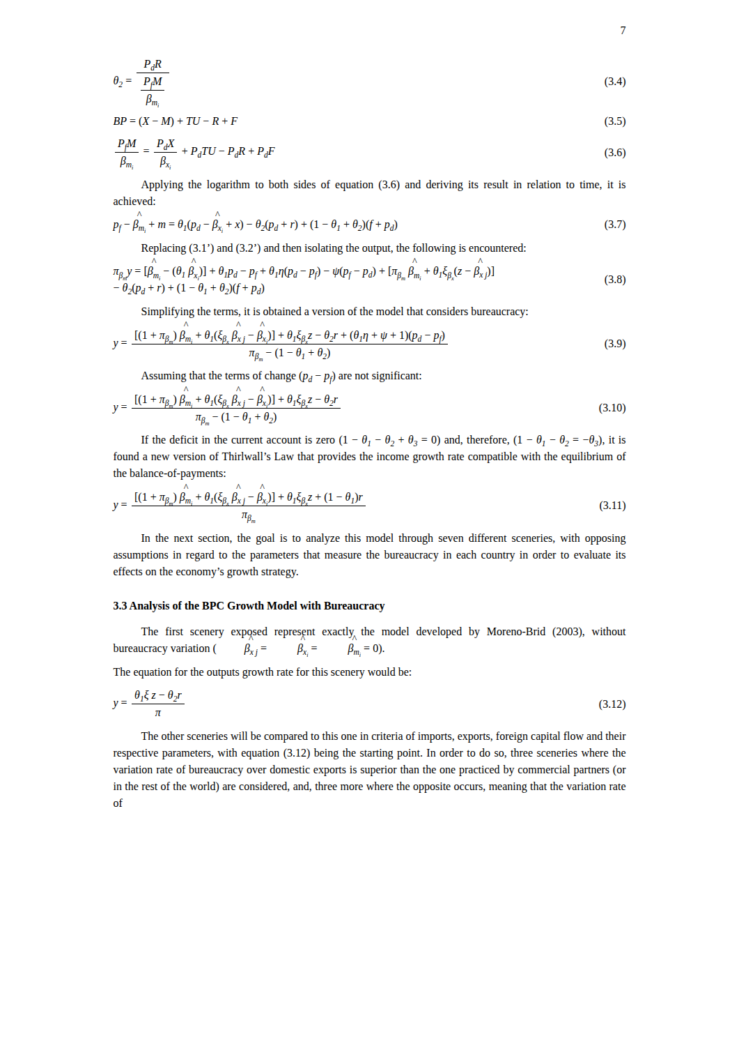7
θ2 = PdR PfM βmi
(3.4)
BP = (X − M) + TU − R + F
(3.5)
PfM βmi = PdX βxi + PdTU − PdR + PdF
(3.6)
Applying the logarithm to both sides of equation (3.6) and deriving its result in relation to time, it is achieved:
pf − βmi + m = θ1(pd − βxi + x) − θ2(pd + r) + (1 − θ1 + θ2)(f + pd)
(3.7)
Replacing (3.1’) and (3.2’) and then isolating the output, the following is encountered:
πβmy = [βmi − (θ1 βxi)] + θ1pd − pf + θ1η(pd − pf) − ψ(pf − pd) + [πβm βmi + θ1ξβx(z − βx j)]
− θ2(pd + r) + (1 − θ1 + θ2)(f + pd)
(3.8)
Simplifying the terms, it is obtained a version of the model that considers bureaucracy:
y = [(1 + πβm) βmi + θ1(ξβx βx j − βxi)] + θ1ξβxz − θ2r + (θ1η + ψ + 1)(pd − pf) πβm − (1 − θ1 + θ2)
(3.9)
Assuming that the terms of change (pd − pf) are not significant:
y = [(1 + πβm) βmi + θ1(ξβx βx j − βxi)] + θ1ξβxz − θ2r πβm − (1 − θ1 + θ2)
(3.10)
If the deficit in the current account is zero (1 − θ1 − θ2 + θ3 = 0) and, therefore, (1 − θ1 − θ2 = −θ3), it is found a new version of Thirlwall’s Law that provides the income growth rate compatible with the equilibrium of the balance-of-payments:
y = [(1 + πβm) βmi + θ1(ξβx βx j − βxi)] + θ1ξβxz + (1 − θ1)r πβm
(3.11)
In the next section, the goal is to analyze this model through seven different sceneries, with opposing assumptions in regard to the parameters that measure the bureaucracy in each country in order to evaluate its effects on the economy’s growth strategy.
3.3 Analysis of the BPC Growth Model with Bureaucracy
The first scenery exposed represent exactly the model developed by Moreno-Brid (2003), without bureaucracy variation (βx j = βxi = βmi = 0).
The equation for the outputs growth rate for this scenery would be:
y = θ1ξ z − θ2r π
(3.12)
The other sceneries will be compared to this one in criteria of imports, exports, foreign capital flow and their respective parameters, with equation (3.12) being the starting point. In order to do so, three sceneries where the variation rate of bureaucracy over domestic exports is superior than the one practiced by commercial partners (or in the rest of the world) are considered, and, three more where the opposite occurs, meaning that the variation rate of